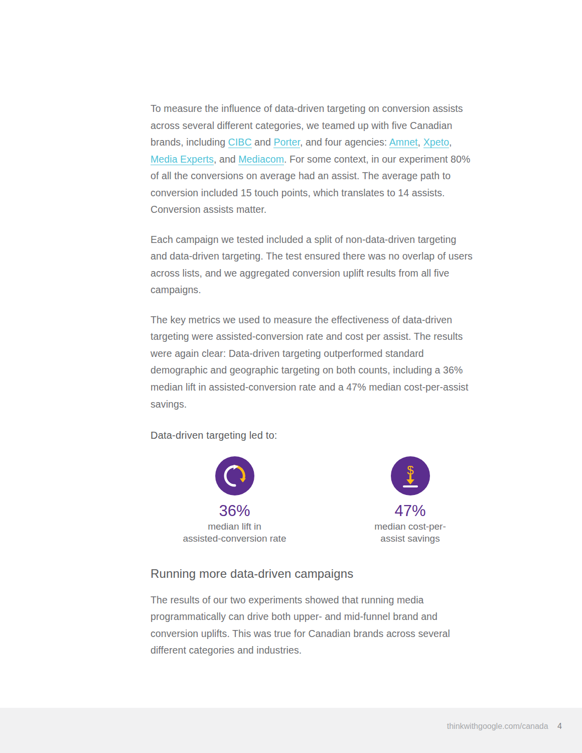To measure the influence of data-driven targeting on conversion assists across several different categories, we teamed up with five Canadian brands, including CIBC and Porter, and four agencies: Amnet, Xpeto, Media Experts, and Mediacom. For some context, in our experiment 80% of all the conversions on average had an assist. The average path to conversion included 15 touch points, which translates to 14 assists. Conversion assists matter.
Each campaign we tested included a split of non-data-driven targeting and data-driven targeting. The test ensured there was no overlap of users across lists, and we aggregated conversion uplift results from all five campaigns.
The key metrics we used to measure the effectiveness of data-driven targeting were assisted-conversion rate and cost per assist. The results were again clear: Data-driven targeting outperformed standard demographic and geographic targeting on both counts, including a 36% median lift in assisted-conversion rate and a 47% median cost-per-assist savings.
Data-driven targeting led to:
36%
median lift in
assisted-conversion rate
$
47%
median cost-per-
assist savings
Running more data-driven campaigns
The results of our two experiments showed that running media programmatically can drive both upper- and mid-funnel brand and conversion uplifts. This was true for Canadian brands across several different categories and industries.
thinkwithgoogle.com/canada 4